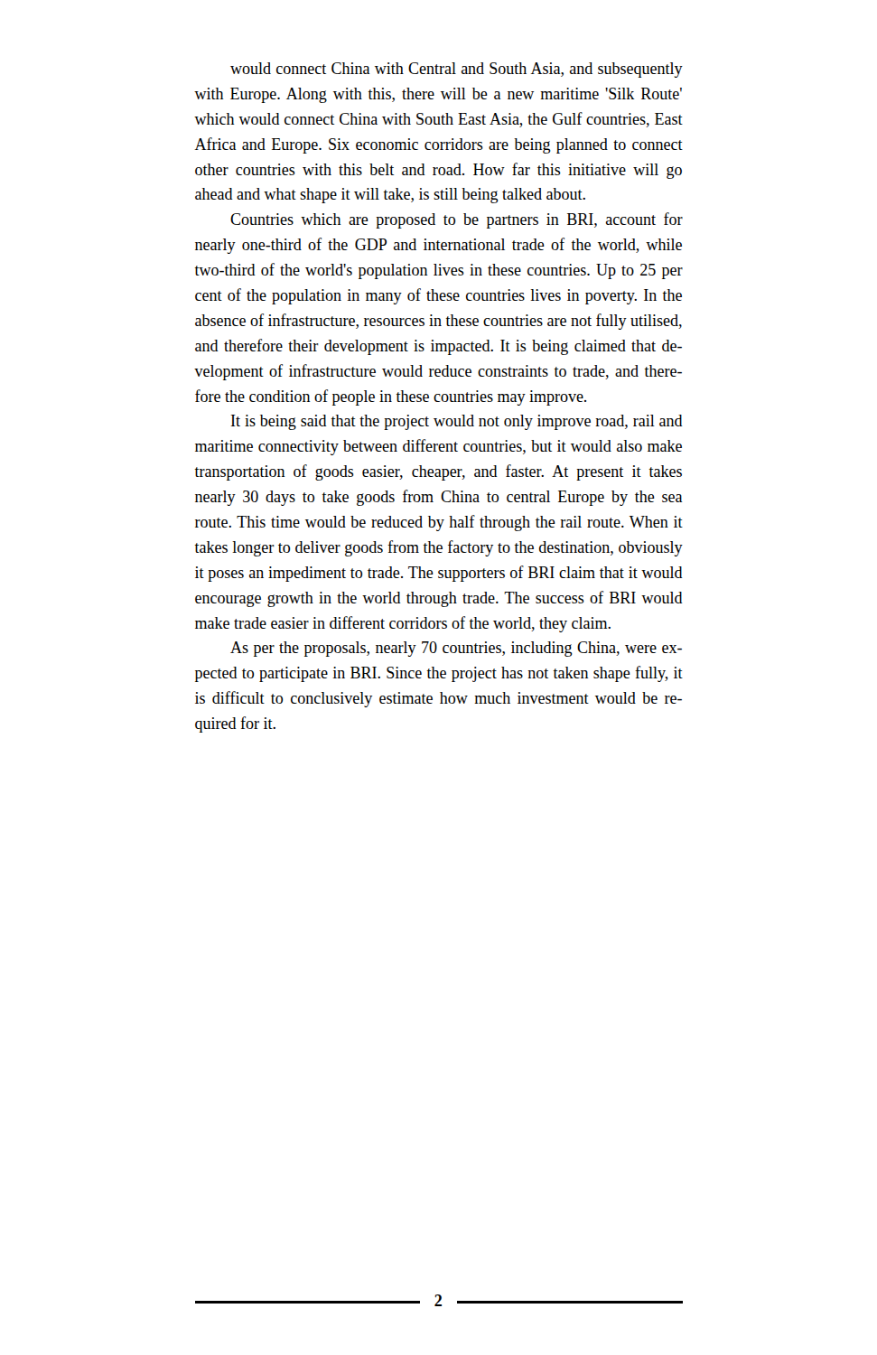would connect China with Central and South Asia, and subsequently with Europe. Along with this, there will be a new maritime 'Silk Route' which would connect China with South East Asia, the Gulf countries, East Africa and Europe. Six economic corridors are being planned to connect other countries with this belt and road. How far this initiative will go ahead and what shape it will take, is still being talked about.
Countries which are proposed to be partners in BRI, account for nearly one-third of the GDP and international trade of the world, while two-third of the world's population lives in these countries. Up to 25 per cent of the population in many of these countries lives in poverty. In the absence of infrastructure, resources in these countries are not fully utilised, and therefore their development is impacted. It is being claimed that development of infrastructure would reduce constraints to trade, and therefore the condition of people in these countries may improve.
It is being said that the project would not only improve road, rail and maritime connectivity between different countries, but it would also make transportation of goods easier, cheaper, and faster. At present it takes nearly 30 days to take goods from China to central Europe by the sea route. This time would be reduced by half through the rail route. When it takes longer to deliver goods from the factory to the destination, obviously it poses an impediment to trade. The supporters of BRI claim that it would encourage growth in the world through trade. The success of BRI would make trade easier in different corridors of the world, they claim.
As per the proposals, nearly 70 countries, including China, were expected to participate in BRI. Since the project has not taken shape fully, it is difficult to conclusively estimate how much investment would be required for it.
2